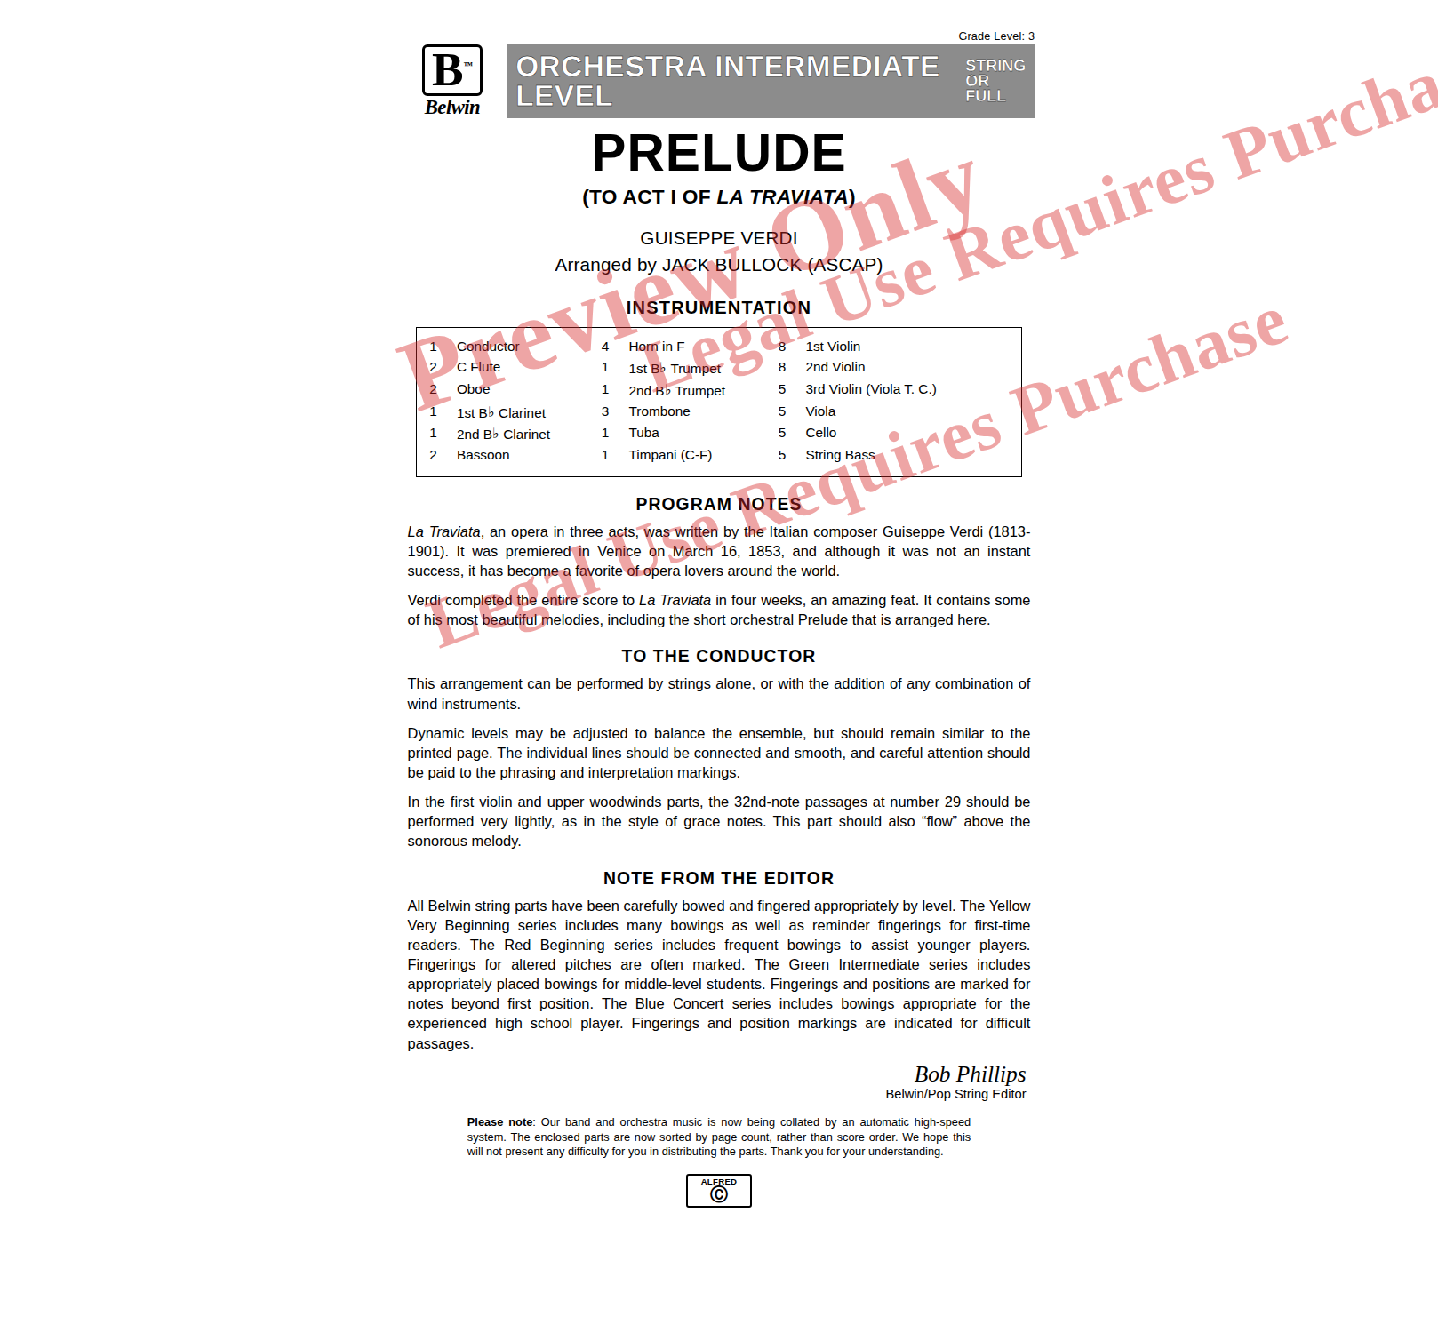Grade Level: 3
B™
Belwin
ORCHESTRA INTERMEDIATE LEVEL
STRING
OR FULL
PRELUDE
(TO ACT I OF LA TRAVIATA)
GUISEPPE VERDI
Arranged by JACK BULLOCK (ASCAP)
INSTRUMENTATION
| 1 | Conductor | 4 | Horn in F | 8 | 1st Violin |
| 2 | C Flute | 1 | 1st B ♭ Trumpet | 8 | 2nd Violin |
| 2 | Oboe | 1 | 2nd B ♭ Trumpet | 5 | 3rd Violin (Viola T. C.) |
| 1 | 1st B ♭ Clarinet | 3 | Trombone | 5 | Viola |
| 1 | 2nd B ♭ Clarinet | 1 | Tuba | 5 | Cello |
| 2 | Bassoon | 1 | Timpani (C-F) | 5 | String Bass |
PROGRAM NOTES
La Traviata, an opera in three acts, was written by the Italian composer Guiseppe Verdi (1813-1901). It was premiered in Venice on March 16, 1853, and although it was not an instant success, it has become a favorite of opera lovers around the world.
Verdi completed the entire score to La Traviata in four weeks, an amazing feat. It contains some of his most beautiful melodies, including the short orchestral Prelude that is arranged here.
TO THE CONDUCTOR
This arrangement can be performed by strings alone, or with the addition of any combination of wind instruments.
Dynamic levels may be adjusted to balance the ensemble, but should remain similar to the printed page. The individual lines should be connected and smooth, and careful attention should be paid to the phrasing and interpretation markings.
In the first violin and upper woodwinds parts, the 32nd-note passages at number 29 should be performed very lightly, as in the style of grace notes. This part should also “flow” above the sonorous melody.
NOTE FROM THE EDITOR
All Belwin string parts have been carefully bowed and fingered appropriately by level. The Yellow Very Beginning series includes many bowings as well as reminder fingerings for first-time readers. The Red Beginning series includes frequent bowings to assist younger players. Fingerings for altered pitches are often marked. The Green Intermediate series includes appropriately placed bowings for middle-level students. Fingerings and positions are marked for notes beyond first position. The Blue Concert series includes bowings appropriate for the experienced high school player. Fingerings and position markings are indicated for difficult passages.
Bob Phillips
Belwin/Pop String Editor
Please note: Our band and orchestra music is now being collated by an automatic high-speed system. The enclosed parts are now sorted by page count, rather than score order. We hope this will not present any difficulty for you in distributing the parts. Thank you for your understanding.
ALFRED
Ⓒ
Preview Only
Legal Use Requires Purchase
Legal Use Requires Purchase